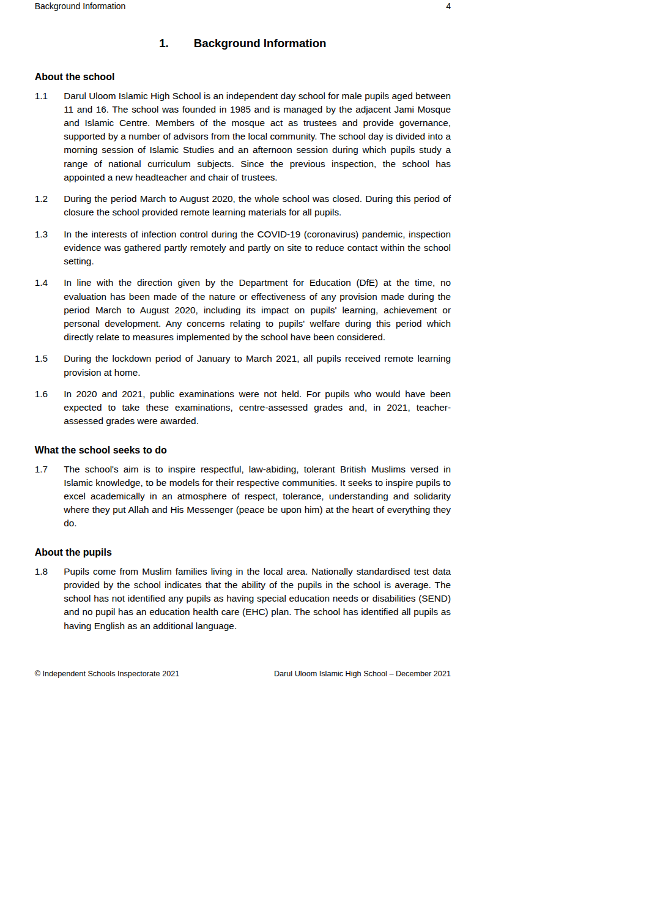Background Information
4
1. Background Information
About the school
1.1
Darul Uloom Islamic High School is an independent day school for male pupils aged between 11 and 16. The school was founded in 1985 and is managed by the adjacent Jami Mosque and Islamic Centre. Members of the mosque act as trustees and provide governance, supported by a number of advisors from the local community. The school day is divided into a morning session of Islamic Studies and an afternoon session during which pupils study a range of national curriculum subjects. Since the previous inspection, the school has appointed a new headteacher and chair of trustees.
1.2
During the period March to August 2020, the whole school was closed. During this period of closure the school provided remote learning materials for all pupils.
1.3
In the interests of infection control during the COVID-19 (coronavirus) pandemic, inspection evidence was gathered partly remotely and partly on site to reduce contact within the school setting.
1.4
In line with the direction given by the Department for Education (DfE) at the time, no evaluation has been made of the nature or effectiveness of any provision made during the period March to August 2020, including its impact on pupils' learning, achievement or personal development. Any concerns relating to pupils' welfare during this period which directly relate to measures implemented by the school have been considered.
1.5
During the lockdown period of January to March 2021, all pupils received remote learning provision at home.
1.6
In 2020 and 2021, public examinations were not held. For pupils who would have been expected to take these examinations, centre-assessed grades and, in 2021, teacher-assessed grades were awarded.
What the school seeks to do
1.7
The school's aim is to inspire respectful, law-abiding, tolerant British Muslims versed in Islamic knowledge, to be models for their respective communities. It seeks to inspire pupils to excel academically in an atmosphere of respect, tolerance, understanding and solidarity where they put Allah and His Messenger (peace be upon him) at the heart of everything they do.
About the pupils
1.8
Pupils come from Muslim families living in the local area. Nationally standardised test data provided by the school indicates that the ability of the pupils in the school is average. The school has not identified any pupils as having special education needs or disabilities (SEND) and no pupil has an education health care (EHC) plan. The school has identified all pupils as having English as an additional language.
© Independent Schools Inspectorate 2021
Darul Uloom Islamic High School – December 2021